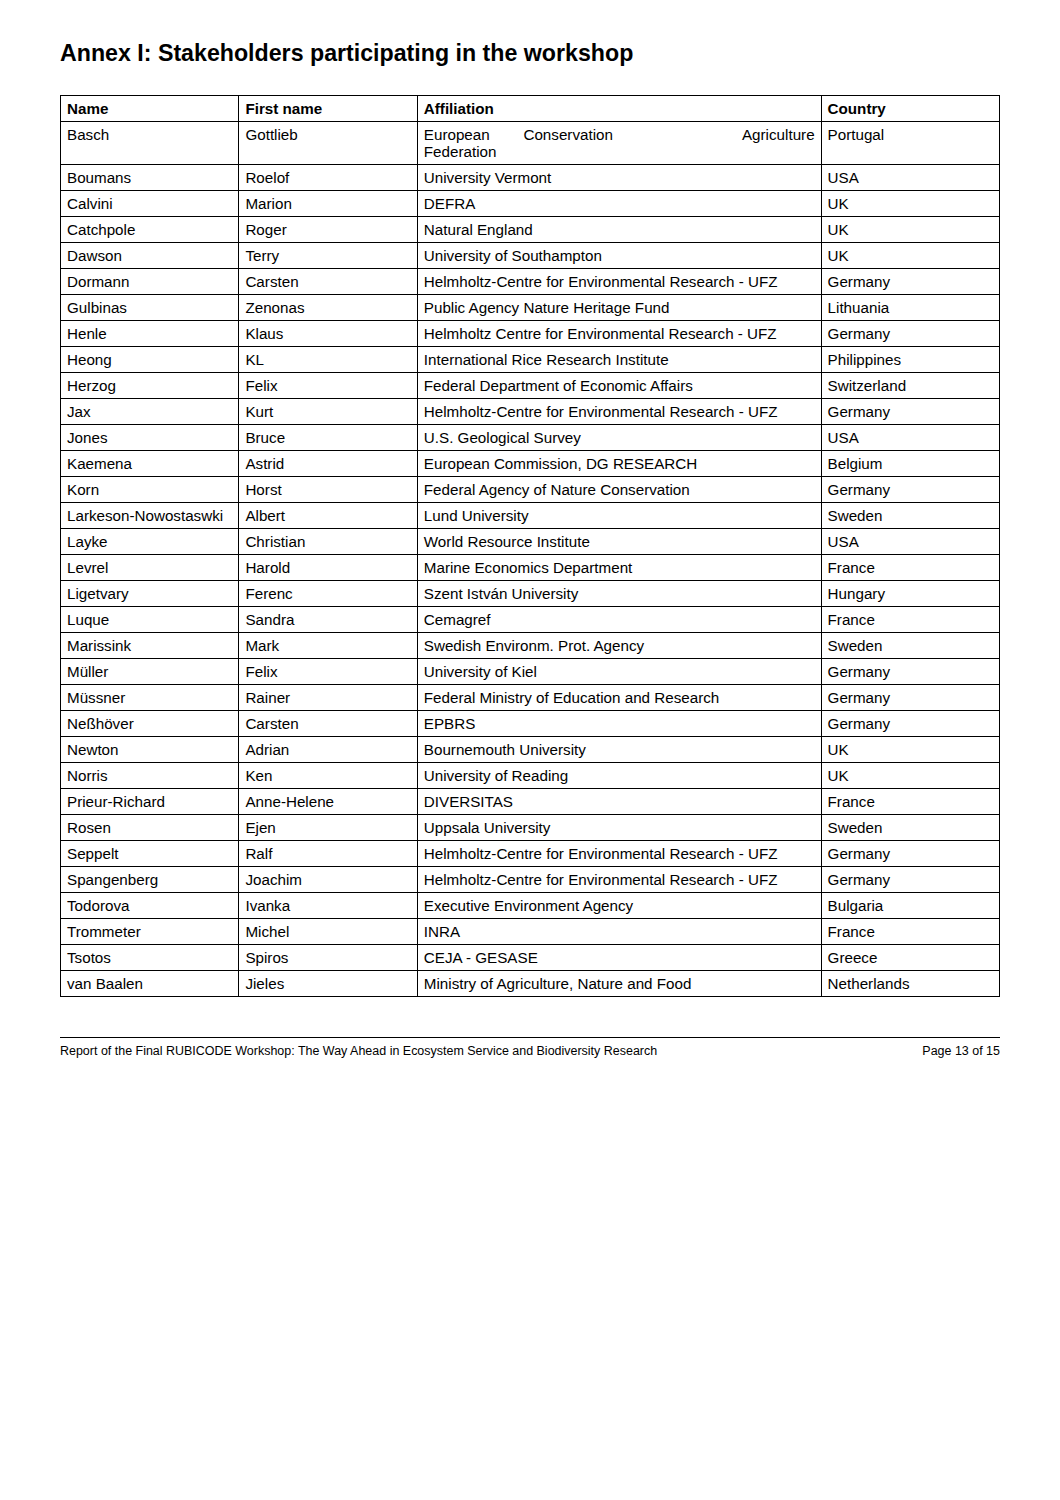Annex I: Stakeholders participating in the workshop
| Name | First name | Affiliation | Country |
| --- | --- | --- | --- |
| Basch | Gottlieb | European Conservation Agriculture Federation | Portugal |
| Boumans | Roelof | University Vermont | USA |
| Calvini | Marion | DEFRA | UK |
| Catchpole | Roger | Natural England | UK |
| Dawson | Terry | University of Southampton | UK |
| Dormann | Carsten | Helmholtz-Centre for Environmental Research - UFZ | Germany |
| Gulbinas | Zenonas | Public Agency Nature Heritage Fund | Lithuania |
| Henle | Klaus | Helmholtz Centre for Environmental Research - UFZ | Germany |
| Heong | KL | International Rice Research Institute | Philippines |
| Herzog | Felix | Federal Department of Economic Affairs | Switzerland |
| Jax | Kurt | Helmholtz-Centre for Environmental Research - UFZ | Germany |
| Jones | Bruce | U.S. Geological Survey | USA |
| Kaemena | Astrid | European Commission, DG RESEARCH | Belgium |
| Korn | Horst | Federal Agency of Nature Conservation | Germany |
| Larkeson-Nowostaswki | Albert | Lund University | Sweden |
| Layke | Christian | World Resource Institute | USA |
| Levrel | Harold | Marine Economics Department | France |
| Ligetvary | Ferenc | Szent István University | Hungary |
| Luque | Sandra | Cemagref | France |
| Marissink | Mark | Swedish Environm. Prot. Agency | Sweden |
| Müller | Felix | University of Kiel | Germany |
| Müssner | Rainer | Federal Ministry of Education and Research | Germany |
| Neßhöver | Carsten | EPBRS | Germany |
| Newton | Adrian | Bournemouth University | UK |
| Norris | Ken | University of Reading | UK |
| Prieur-Richard | Anne-Helene | DIVERSITAS | France |
| Rosen | Ejen | Uppsala University | Sweden |
| Seppelt | Ralf | Helmholtz-Centre for Environmental Research - UFZ | Germany |
| Spangenberg | Joachim | Helmholtz-Centre for Environmental Research - UFZ | Germany |
| Todorova | Ivanka | Executive Environment Agency | Bulgaria |
| Trommeter | Michel | INRA | France |
| Tsotos | Spiros | CEJA - GESASE | Greece |
| van Baalen | Jieles | Ministry of Agriculture, Nature and Food | Netherlands |
Report of the Final RUBICODE Workshop: The Way Ahead in Ecosystem Service and Biodiversity Research Page 13 of 15